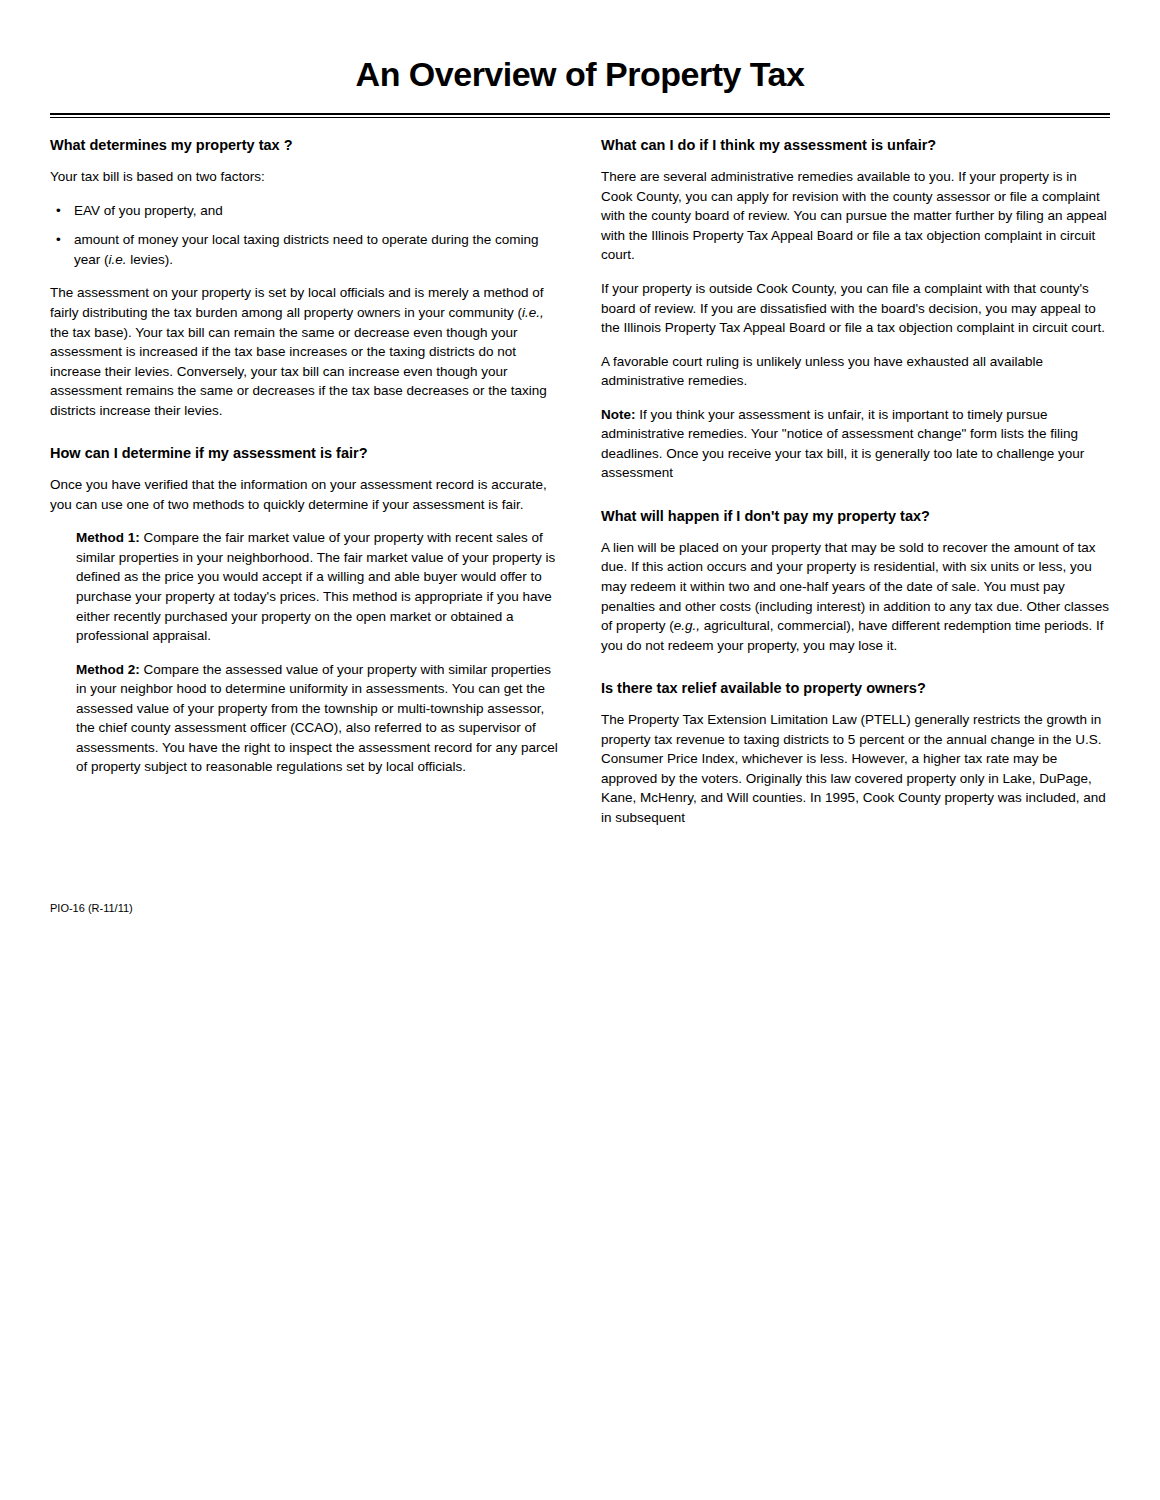An Overview of Property Tax
What determines my property tax ?
Your tax bill is based on two factors:
EAV of you property, and
amount of money your local taxing districts need to operate during the coming year (i.e. levies).
The assessment on your property is set by local officials and is merely a method of fairly distributing the tax burden among all property owners in your community (i.e., the tax base). Your tax bill can remain the same or decrease even though your assessment is increased if the tax base increases or the taxing districts do not increase their levies. Conversely, your tax bill can increase even though your assessment remains the same or decreases if the tax base decreases or the taxing districts increase their levies.
How can I determine if my assessment is fair?
Once you have verified that the information on your assessment record is accurate, you can use one of two methods to quickly determine if your assessment is fair.
Method 1: Compare the fair market value of your property with recent sales of similar properties in your neighborhood. The fair market value of your property is defined as the price you would accept if a willing and able buyer would offer to purchase your property at today's prices. This method is appropriate if you have either recently purchased your property on the open market or obtained a professional appraisal.
Method 2: Compare the assessed value of your property with similar properties in your neighbor hood to determine uniformity in assessments. You can get the assessed value of your property from the township or multi-township assessor, the chief county assessment officer (CCAO), also referred to as supervisor of assessments. You have the right to inspect the assessment record for any parcel of property subject to reasonable regulations set by local officials.
What can I do if I think my assessment is unfair?
There are several administrative remedies available to you. If your property is in Cook County, you can apply for revision with the county assessor or file a complaint with the county board of review. You can pursue the matter further by filing an appeal with the Illinois Property Tax Appeal Board or file a tax objection complaint in circuit court.
If your property is outside Cook County, you can file a complaint with that county's board of review. If you are dissatisfied with the board's decision, you may appeal to the Illinois Property Tax Appeal Board or file a tax objection complaint in circuit court.
A favorable court ruling is unlikely unless you have exhausted all available administrative remedies.
Note: If you think your assessment is unfair, it is important to timely pursue administrative remedies. Your "notice of assessment change" form lists the filing deadlines. Once you receive your tax bill, it is generally too late to challenge your assessment
What will happen if I don't pay my property tax?
A lien will be placed on your property that may be sold to recover the amount of tax due. If this action occurs and your property is residential, with six units or less, you may redeem it within two and one-half years of the date of sale. You must pay penalties and other costs (including interest) in addition to any tax due. Other classes of property (e.g., agricultural, commercial), have different redemption time periods. If you do not redeem your property, you may lose it.
Is there tax relief available to property owners?
The Property Tax Extension Limitation Law (PTELL) generally restricts the growth in property tax revenue to taxing districts to 5 percent or the annual change in the U.S. Consumer Price Index, whichever is less. However, a higher tax rate may be approved by the voters. Originally this law covered property only in Lake, DuPage, Kane, McHenry, and Will counties. In 1995, Cook County property was included, and in subsequent
PIO-16 (R-11/11)